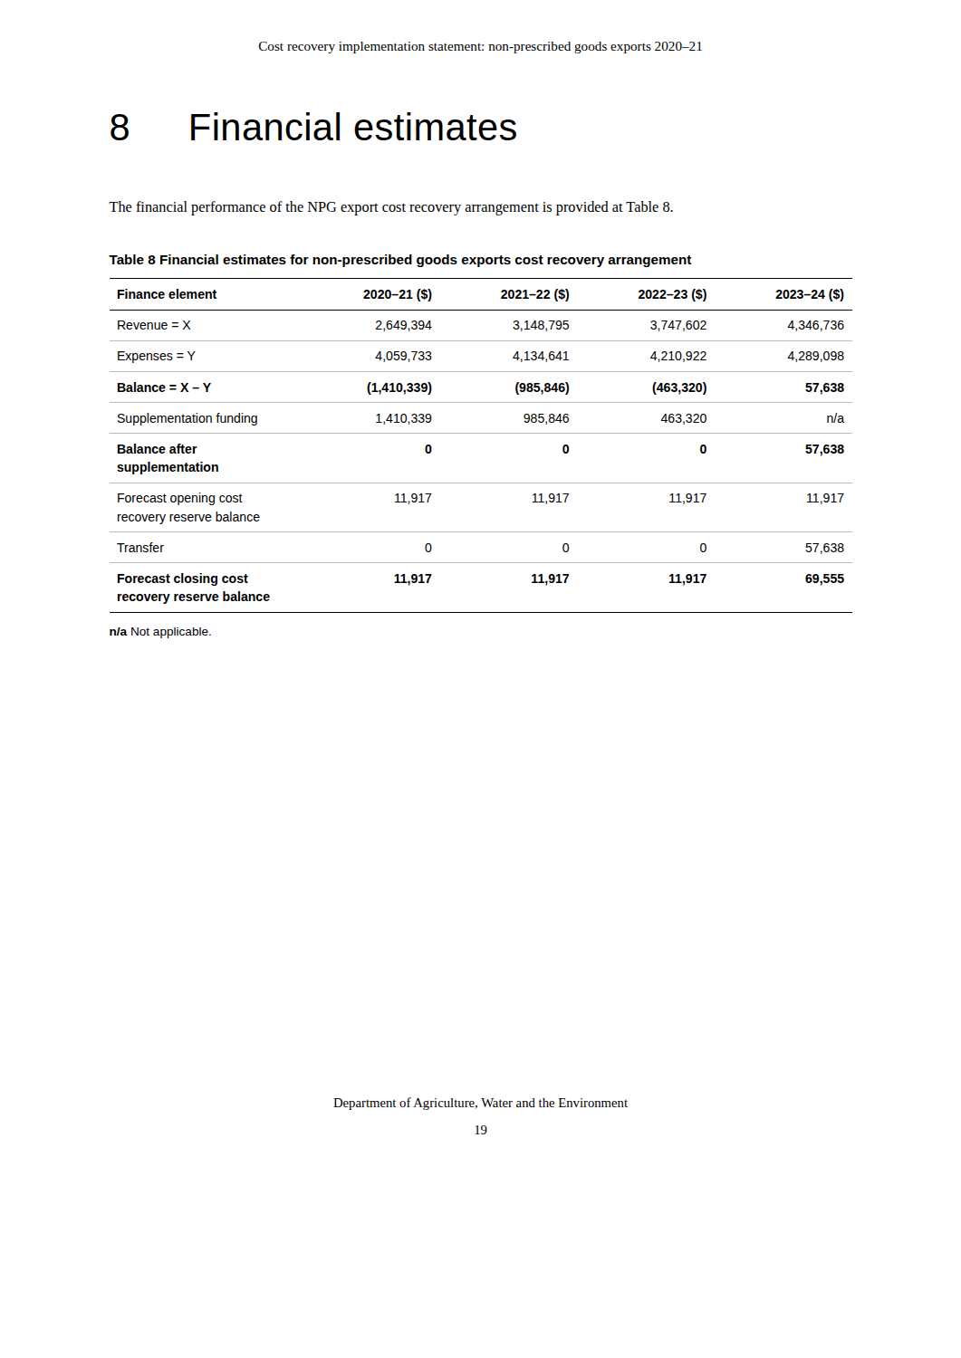Cost recovery implementation statement: non-prescribed goods exports 2020–21
8 Financial estimates
The financial performance of the NPG export cost recovery arrangement is provided at Table 8.
Table 8 Financial estimates for non-prescribed goods exports cost recovery arrangement
| Finance element | 2020–21 ($) | 2021–22 ($) | 2022–23 ($) | 2023–24 ($) |
| --- | --- | --- | --- | --- |
| Revenue = X | 2,649,394 | 3,148,795 | 3,747,602 | 4,346,736 |
| Expenses = Y | 4,059,733 | 4,134,641 | 4,210,922 | 4,289,098 |
| Balance = X – Y | (1,410,339) | (985,846) | (463,320) | 57,638 |
| Supplementation funding | 1,410,339 | 985,846 | 463,320 | n/a |
| Balance after supplementation | 0 | 0 | 0 | 57,638 |
| Forecast opening cost recovery reserve balance | 11,917 | 11,917 | 11,917 | 11,917 |
| Transfer | 0 | 0 | 0 | 57,638 |
| Forecast closing cost recovery reserve balance | 11,917 | 11,917 | 11,917 | 69,555 |
n/a Not applicable.
Department of Agriculture, Water and the Environment
19